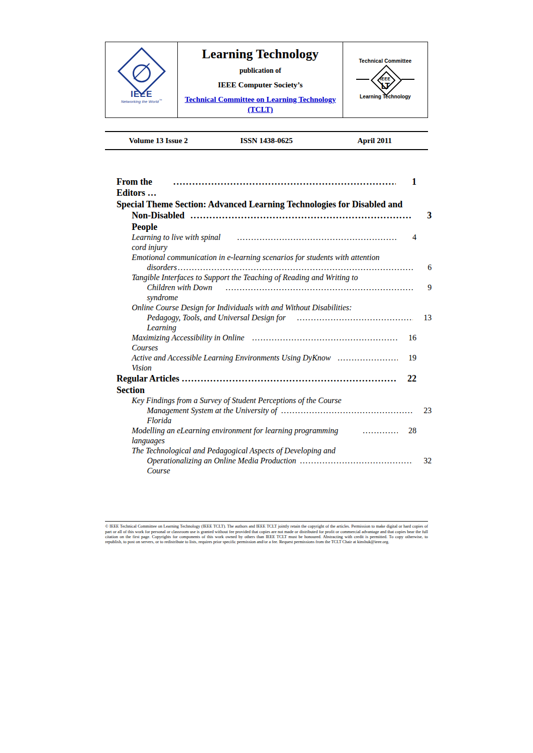| IEEE Networking the World ™ | Learning Technology publication of IEEE Computer Society’s Technical Committee on Learning Technology (TCLT) | Technical Committee IEEE LT Learning Technology |
| Volume 13 Issue 2 | ISSN 1438-0625 | April 2011 |
From the Editors … .................................................................................................. 1
Special Theme Section: Advanced Learning Technologies for Disabled and
Non-Disabled People ................................................................................................. 3
Learning to live with spinal cord injury ..................................................................... 4
Emotional communication in e-learning scenarios for students with attention
disorders ..................................................................................................................... 6
Tangible Interfaces to Support the Teaching of Reading and Writing to
Children with Down syndrome .................................................................................... 9
Online Course Design for Individuals with and Without Disabilities:
Pedagogy, Tools, and Universal Design for Learning ............................................... 13
Maximizing Accessibility in Online Courses ............................................................. 16
Active and Accessible Learning Environments Using DyKnow Vision ....................... 19
Regular Articles Section .................................................................................................. 22
Key Findings from a Survey of Student Perceptions of the Course
Management System at the University of Florida ....................................................... 23
Modelling an eLearning environment for learning programming languages ............. 28
The Technological and Pedagogical Aspects of Developing and
Operationalizing an Online Media Production Course .............................................. 32
© IEEE Technical Committee on Learning Technology (IEEE TCLT). The authors and IEEE TCLT jointly retain the copyright of the articles. Permission to make digital or hard copies of part or all of this work for personal or classroom use is granted without fee provided that copies are not made or distributed for profit or commercial advantage and that copies bear the full citation on the first page. Copyrights for components of this work owned by others than IEEE TCLT must be honoured. Abstracting with credit is permitted. To copy otherwise, to republish, to post on servers, or to redistribute to lists, requires prior specific permission and/or a fee. Request permissions from the TCLT Chair at kinshuk@ieee.org.